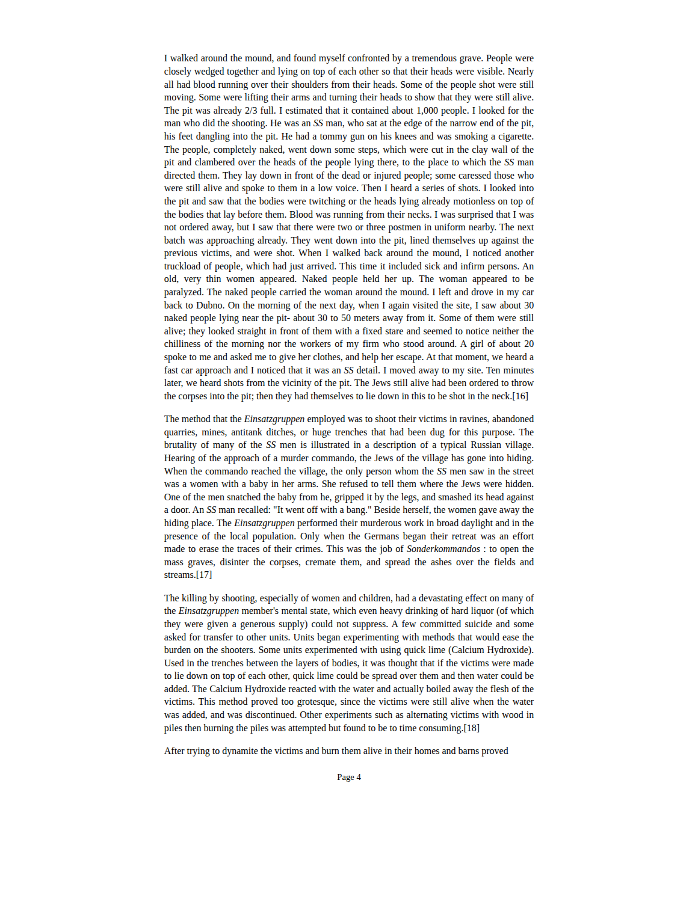I walked around the mound, and found myself confronted by a tremendous grave. People were closely wedged together and lying on top of each other so that their heads were visible. Nearly all had blood running over their shoulders from their heads. Some of the people shot were still moving. Some were lifting their arms and turning their heads to show that they were still alive. The pit was already 2/3 full. I estimated that it contained about 1,000 people. I looked for the man who did the shooting. He was an SS man, who sat at the edge of the narrow end of the pit, his feet dangling into the pit. He had a tommy gun on his knees and was smoking a cigarette. The people, completely naked, went down some steps, which were cut in the clay wall of the pit and clambered over the heads of the people lying there, to the place to which the SS man directed them. They lay down in front of the dead or injured people; some caressed those who were still alive and spoke to them in a low voice. Then I heard a series of shots. I looked into the pit and saw that the bodies were twitching or the heads lying already motionless on top of the bodies that lay before them. Blood was running from their necks. I was surprised that I was not ordered away, but I saw that there were two or three postmen in uniform nearby. The next batch was approaching already. They went down into the pit, lined themselves up against the previous victims, and were shot. When I walked back around the mound, I noticed another truckload of people, which had just arrived. This time it included sick and infirm persons. An old, very thin women appeared. Naked people held her up. The woman appeared to be paralyzed. The naked people carried the woman around the mound. I left and drove in my car back to Dubno. On the morning of the next day, when I again visited the site, I saw about 30 naked people lying near the pit- about 30 to 50 meters away from it. Some of them were still alive; they looked straight in front of them with a fixed stare and seemed to notice neither the chilliness of the morning nor the workers of my firm who stood around. A girl of about 20 spoke to me and asked me to give her clothes, and help her escape. At that moment, we heard a fast car approach and I noticed that it was an SS detail. I moved away to my site. Ten minutes later, we heard shots from the vicinity of the pit. The Jews still alive had been ordered to throw the corpses into the pit; then they had themselves to lie down in this to be shot in the neck.[16]
The method that the Einsatzgruppen employed was to shoot their victims in ravines, abandoned quarries, mines, antitank ditches, or huge trenches that had been dug for this purpose. The brutality of many of the SS men is illustrated in a description of a typical Russian village. Hearing of the approach of a murder commando, the Jews of the village has gone into hiding. When the commando reached the village, the only person whom the SS men saw in the street was a women with a baby in her arms. She refused to tell them where the Jews were hidden. One of the men snatched the baby from he, gripped it by the legs, and smashed its head against a door. An SS man recalled: "It went off with a bang." Beside herself, the women gave away the hiding place. The Einsatzgruppen performed their murderous work in broad daylight and in the presence of the local population. Only when the Germans began their retreat was an effort made to erase the traces of their crimes. This was the job of Sonderkommandos : to open the mass graves, disinter the corpses, cremate them, and spread the ashes over the fields and streams.[17]
The killing by shooting, especially of women and children, had a devastating effect on many of the Einsatzgruppen member's mental state, which even heavy drinking of hard liquor (of which they were given a generous supply) could not suppress. A few committed suicide and some asked for transfer to other units. Units began experimenting with methods that would ease the burden on the shooters. Some units experimented with using quick lime (Calcium Hydroxide). Used in the trenches between the layers of bodies, it was thought that if the victims were made to lie down on top of each other, quick lime could be spread over them and then water could be added. The Calcium Hydroxide reacted with the water and actually boiled away the flesh of the victims. This method proved too grotesque, since the victims were still alive when the water was added, and was discontinued. Other experiments such as alternating victims with wood in piles then burning the piles was attempted but found to be to time consuming.[18]
After trying to dynamite the victims and burn them alive in their homes and barns proved
Page 4